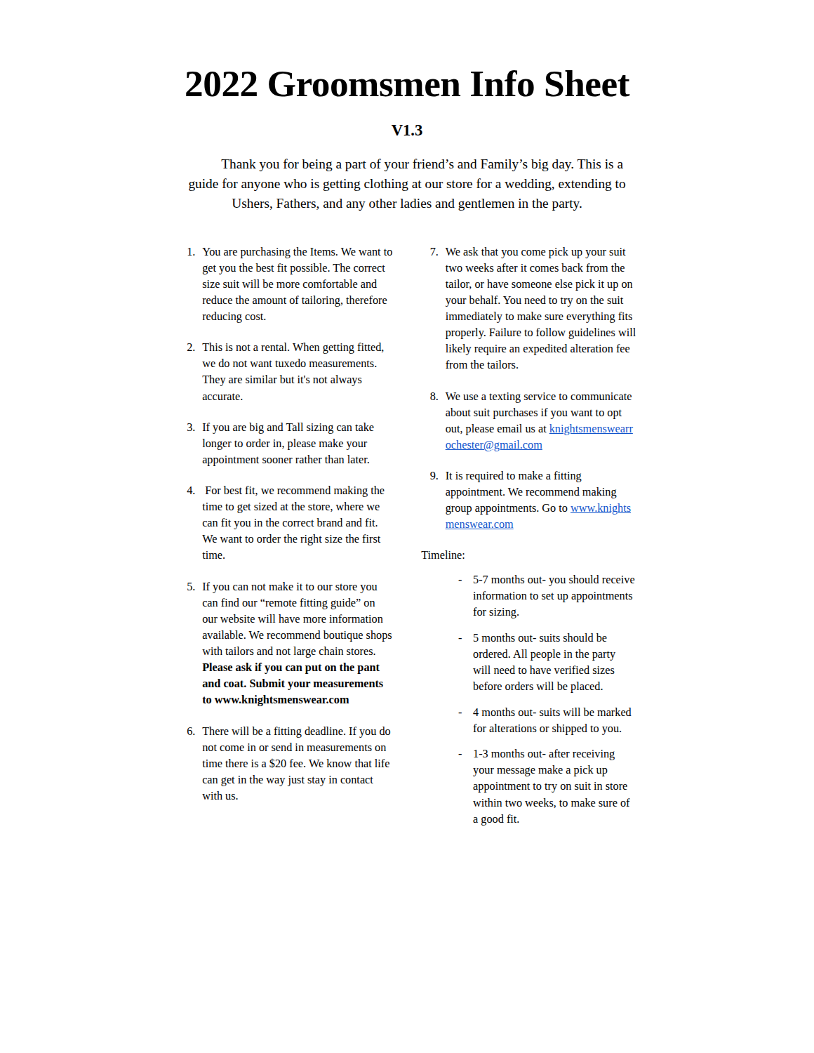2022 Groomsmen Info Sheet V1.3
Thank you for being a part of your friend’s and Family’s big day. This is a guide for anyone who is getting clothing at our store for a wedding, extending to Ushers, Fathers, and any other ladies and gentlemen in the party.
You are purchasing the Items. We want to get you the best fit possible. The correct size suit will be more comfortable and reduce the amount of tailoring, therefore reducing cost.
This is not a rental. When getting fitted, we do not want tuxedo measurements. They are similar but it's not always accurate.
If you are big and Tall sizing can take longer to order in, please make your appointment sooner rather than later.
For best fit, we recommend making the time to get sized at the store, where we can fit you in the correct brand and fit. We want to order the right size the first time.
If you can not make it to our store you can find our “remote fitting guide” on our website will have more information available. We recommend boutique shops with tailors and not large chain stores. Please ask if you can put on the pant and coat. Submit your measurements to www.knightsmenswear.com
There will be a fitting deadline. If you do not come in or send in measurements on time there is a $20 fee. We know that life can get in the way just stay in contact with us.
We ask that you come pick up your suit two weeks after it comes back from the tailor, or have someone else pick it up on your behalf. You need to try on the suit immediately to make sure everything fits properly. Failure to follow guidelines will likely require an expedited alteration fee from the tailors.
We use a texting service to communicate about suit purchases if you want to opt out, please email us at knightsmenswearrochester@gmail.com
It is required to make a fitting appointment. We recommend making group appointments. Go to www.knightsmenswear.com
Timeline:
5-7 months out- you should receive information to set up appointments for sizing.
5 months out- suits should be ordered. All people in the party will need to have verified sizes before orders will be placed.
4 months out- suits will be marked for alterations or shipped to you.
1-3 months out- after receiving your message make a pick up appointment to try on suit in store within two weeks, to make sure of a good fit.